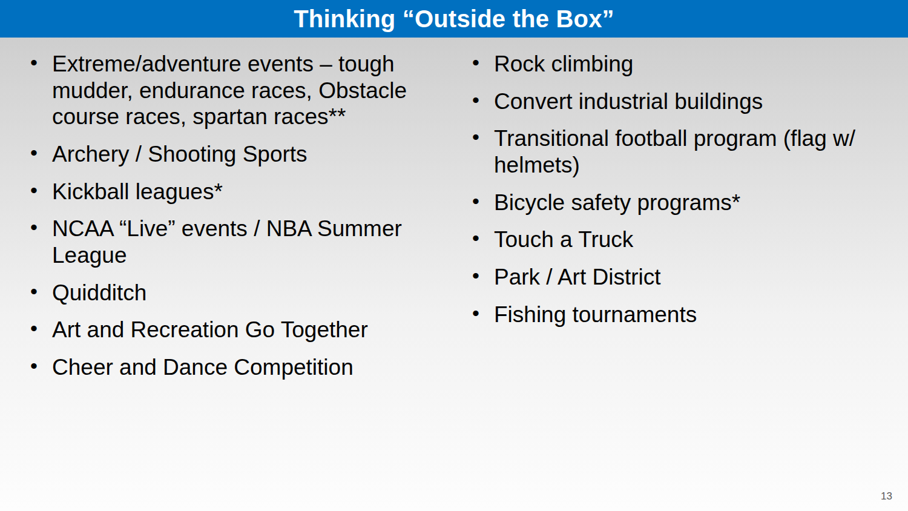Thinking “Outside the Box”
Extreme/adventure events – tough mudder, endurance races, Obstacle course races, spartan races**
Archery / Shooting Sports
Kickball leagues*
NCAA “Live” events / NBA Summer League
Quidditch
Art and Recreation Go Together
Cheer and Dance Competition
Rock climbing
Convert industrial buildings
Transitional football program (flag w/ helmets)
Bicycle safety programs*
Touch a Truck
Park / Art District
Fishing tournaments
13